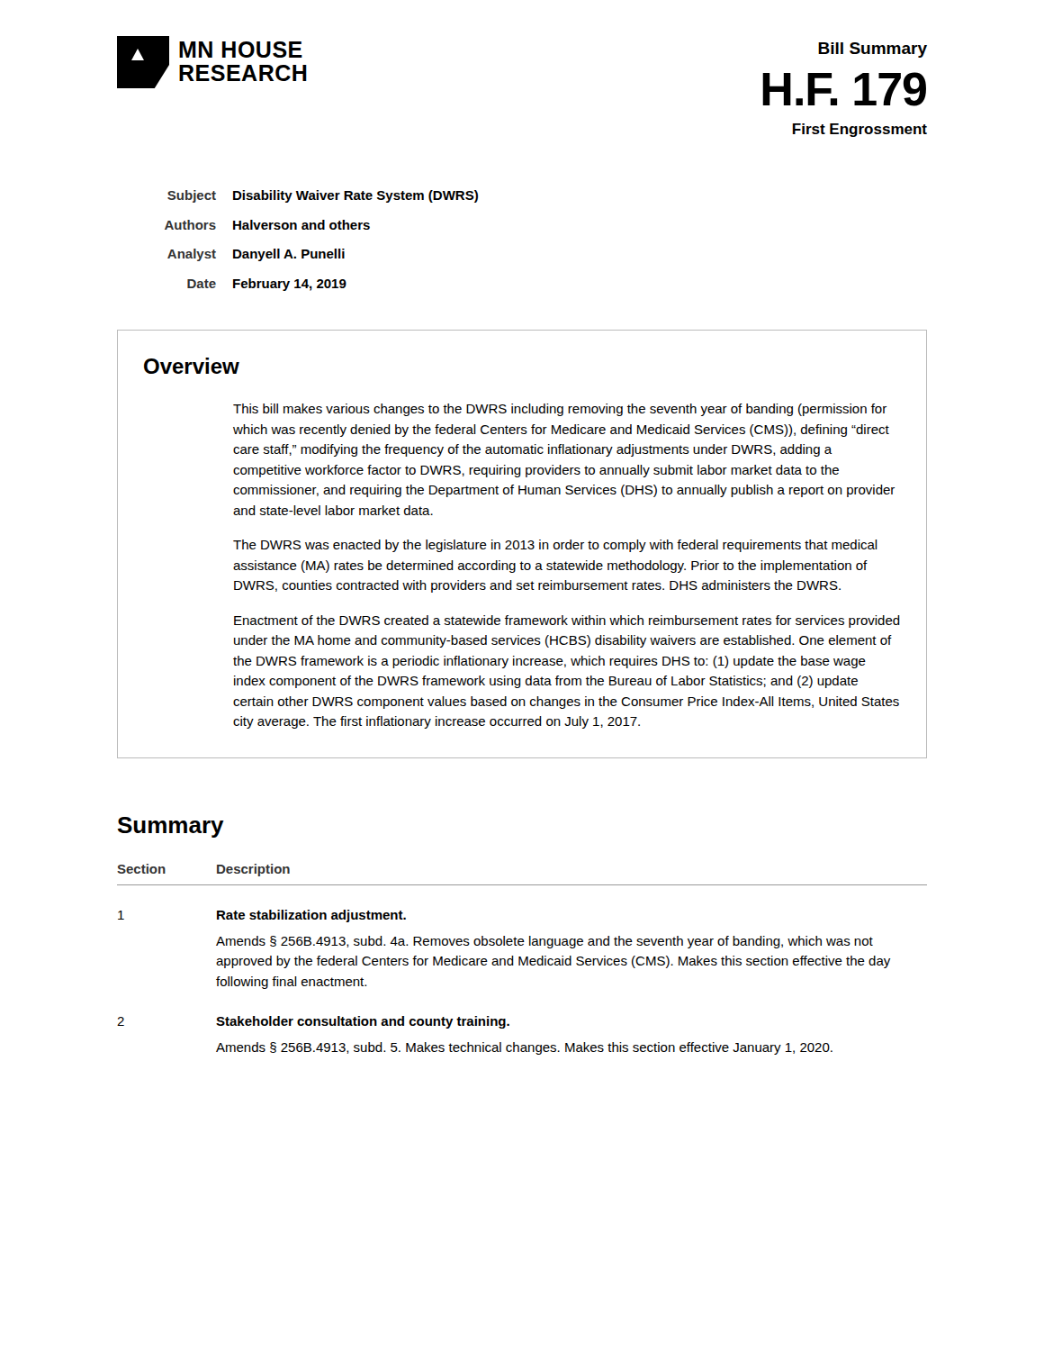MN HOUSE
RESEARCH
Bill Summary
H.F. 179
First Engrossment
Subject
Disability Waiver Rate System (DWRS)
Authors
Halverson and others
Analyst
Danyell A. Punelli
Date
February 14, 2019
Overview
This bill makes various changes to the DWRS including removing the seventh year of banding (permission for which was recently denied by the federal Centers for Medicare and Medicaid Services (CMS)), defining “direct care staff,” modifying the frequency of the automatic inflationary adjustments under DWRS, adding a competitive workforce factor to DWRS, requiring providers to annually submit labor market data to the commissioner, and requiring the Department of Human Services (DHS) to annually publish a report on provider and state-level labor market data.
The DWRS was enacted by the legislature in 2013 in order to comply with federal requirements that medical assistance (MA) rates be determined according to a statewide methodology. Prior to the implementation of DWRS, counties contracted with providers and set reimbursement rates. DHS administers the DWRS.
Enactment of the DWRS created a statewide framework within which reimbursement rates for services provided under the MA home and community-based services (HCBS) disability waivers are established. One element of the DWRS framework is a periodic inflationary increase, which requires DHS to: (1) update the base wage index component of the DWRS framework using data from the Bureau of Labor Statistics; and (2) update certain other DWRS component values based on changes in the Consumer Price Index-All Items, United States city average. The first inflationary increase occurred on July 1, 2017.
Summary
| Section | Description |
| --- | --- |
| 1 | Rate stabilization adjustment. Amends § 256B.4913, subd. 4a. Removes obsolete language and the seventh year of banding, which was not approved by the federal Centers for Medicare and Medicaid Services (CMS). Makes this section effective the day following final enactment. |
| 2 | Stakeholder consultation and county training. Amends § 256B.4913, subd. 5. Makes technical changes. Makes this section effective January 1, 2020. |